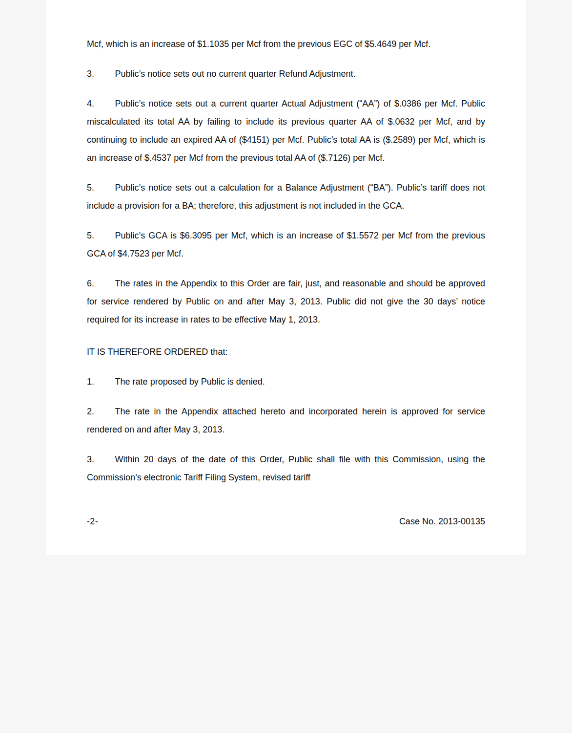Mcf, which is an increase of $1.1035 per Mcf from the previous EGC of $5.4649 per Mcf.
3. Public’s notice sets out no current quarter Refund Adjustment.
4. Public’s notice sets out a current quarter Actual Adjustment (“AA”) of $.0386 per Mcf. Public miscalculated its total AA by failing to include its previous quarter AA of $.0632 per Mcf, and by continuing to include an expired AA of ($4151) per Mcf. Public’s total AA is ($.2589) per Mcf, which is an increase of $.4537 per Mcf from the previous total AA of ($.7126) per Mcf.
5. Public’s notice sets out a calculation for a Balance Adjustment (“BA”). Public’s tariff does not include a provision for a BA; therefore, this adjustment is not included in the GCA.
5. Public’s GCA is $6.3095 per Mcf, which is an increase of $1.5572 per Mcf from the previous GCA of $4.7523 per Mcf.
6. The rates in the Appendix to this Order are fair, just, and reasonable and should be approved for service rendered by Public on and after May 3, 2013. Public did not give the 30 days’ notice required for its increase in rates to be effective May 1, 2013.
IT IS THEREFORE ORDERED that:
1. The rate proposed by Public is denied.
2. The rate in the Appendix attached hereto and incorporated herein is approved for service rendered on and after May 3, 2013.
3. Within 20 days of the date of this Order, Public shall file with this Commission, using the Commission’s electronic Tariff Filing System, revised tariff
-2- Case No. 2013-00135